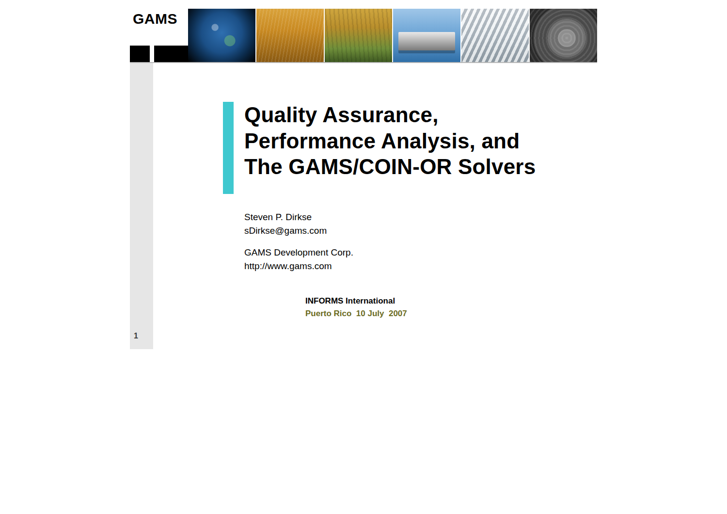GAMS
Quality Assurance,
Performance Analysis, and
The GAMS/COIN-OR Solvers
Steven P. Dirkse
sDirkse@gams.com
GAMS Development Corp.
http://www.gams.com
INFORMS International
Puerto Rico 10 July 2007
1